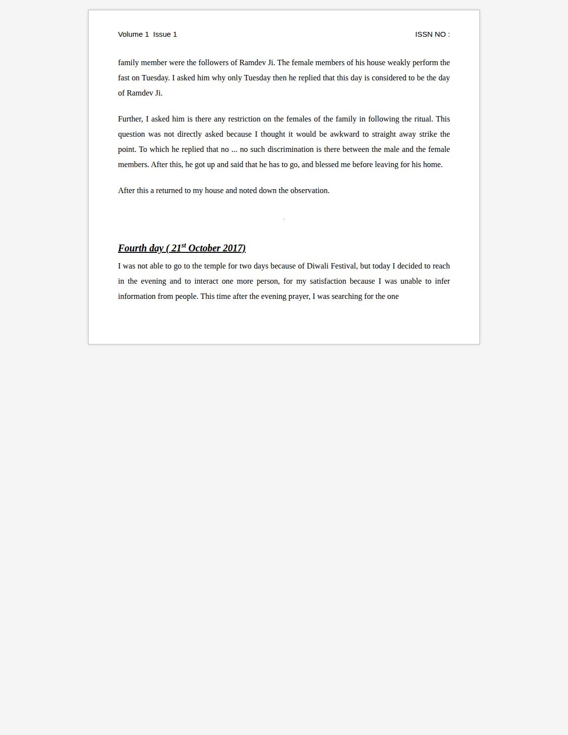Volume 1 Issue 1 ISSN NO :
family member were the followers of Ramdev Ji. The female members of his house weakly perform the fast on Tuesday. I asked him why only Tuesday then he replied that this day is considered to be the day of Ramdev Ji.
Further, I asked him is there any restriction on the females of the family in following the ritual. This question was not directly asked because I thought it would be awkward to straight away strike the point. To which he replied that no ... no such discrimination is there between the male and the female members. After this, he got up and said that he has to go, and blessed me before leaving for his home.
After this a returned to my house and noted down the observation.
Fourth day ( 21st October 2017)
I was not able to go to the temple for two days because of Diwali Festival, but today I decided to reach in the evening and to interact one more person, for my satisfaction because I was unable to infer information from people. This time after the evening prayer, I was searching for the one